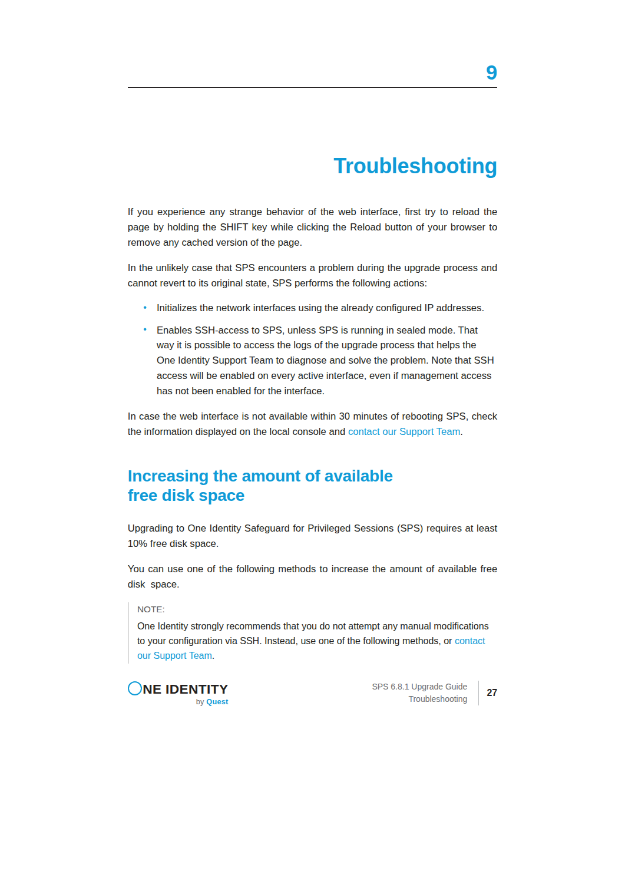9
Troubleshooting
If you experience any strange behavior of the web interface, first try to reload the page by holding the SHIFT key while clicking the Reload button of your browser to remove any cached version of the page.
In the unlikely case that SPS encounters a problem during the upgrade process and cannot revert to its original state, SPS performs the following actions:
Initializes the network interfaces using the already configured IP addresses.
Enables SSH-access to SPS, unless SPS is running in sealed mode. That way it is possible to access the logs of the upgrade process that helps the One Identity Support Team to diagnose and solve the problem. Note that SSH access will be enabled on every active interface, even if management access has not been enabled for the interface.
In case the web interface is not available within 30 minutes of rebooting SPS, check the information displayed on the local console and contact our Support Team.
Increasing the amount of available
free disk space
Upgrading to One Identity Safeguard for Privileged Sessions (SPS) requires at least 10% free disk space.
You can use one of the following methods to increase the amount of available free disk space.
NOTE:
One Identity strongly recommends that you do not attempt any manual modifications to your configuration via SSH. Instead, use one of the following methods, or contact our Support Team.
NE IDENTITY
by Quest
SPS 6.8.1 Upgrade Guide
Troubleshooting
27